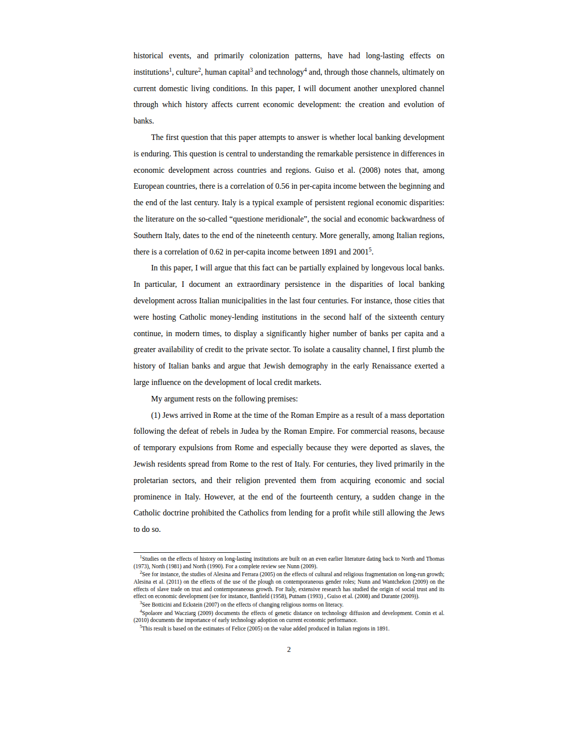historical events, and primarily colonization patterns, have had long-lasting effects on institutions1, culture2, human capital3 and technology4 and, through those channels, ultimately on current domestic living conditions. In this paper, I will document another unexplored channel through which history affects current economic development: the creation and evolution of banks.
The first question that this paper attempts to answer is whether local banking development is enduring. This question is central to understanding the remarkable persistence in differences in economic development across countries and regions. Guiso et al. (2008) notes that, among European countries, there is a correlation of 0.56 in per-capita income between the beginning and the end of the last century. Italy is a typical example of persistent regional economic disparities: the literature on the so-called “questione meridionale”, the social and economic backwardness of Southern Italy, dates to the end of the nineteenth century. More generally, among Italian regions, there is a correlation of 0.62 in per-capita income between 1891 and 20015.
In this paper, I will argue that this fact can be partially explained by longevous local banks. In particular, I document an extraordinary persistence in the disparities of local banking development across Italian municipalities in the last four centuries. For instance, those cities that were hosting Catholic money-lending institutions in the second half of the sixteenth century continue, in modern times, to display a significantly higher number of banks per capita and a greater availability of credit to the private sector. To isolate a causality channel, I first plumb the history of Italian banks and argue that Jewish demography in the early Renaissance exerted a large influence on the development of local credit markets.
My argument rests on the following premises:
(1) Jews arrived in Rome at the time of the Roman Empire as a result of a mass deportation following the defeat of rebels in Judea by the Roman Empire. For commercial reasons, because of temporary expulsions from Rome and especially because they were deported as slaves, the Jewish residents spread from Rome to the rest of Italy. For centuries, they lived primarily in the proletarian sectors, and their religion prevented them from acquiring economic and social prominence in Italy. However, at the end of the fourteenth century, a sudden change in the Catholic doctrine prohibited the Catholics from lending for a profit while still allowing the Jews to do so.
1Studies on the effects of history on long-lasting institutions are built on an even earlier literature dating back to North and Thomas (1973), North (1981) and North (1990). For a complete review see Nunn (2009).
2See for instance, the studies of Alesina and Ferrara (2005) on the effects of cultural and religious fragmentation on long-run growth; Alesina et al. (2011) on the effects of the use of the plough on contemporaneous gender roles; Nunn and Wantchekon (2009) on the effects of slave trade on trust and contemporaneous growth. For Italy, extensive research has studied the origin of social trust and its effect on economic development (see for instance, Banfield (1958), Putnam (1993) , Guiso et al. (2008) and Durante (2009)).
3See Botticini and Eckstein (2007) on the effects of changing religious norms on literacy.
4Spolaore and Wacziarg (2009) documents the effects of genetic distance on technology diffusion and development. Comin et al. (2010) documents the importance of early technology adoption on current economic performance.
5This result is based on the estimates of Felice (2005) on the value added produced in Italian regions in 1891.
2